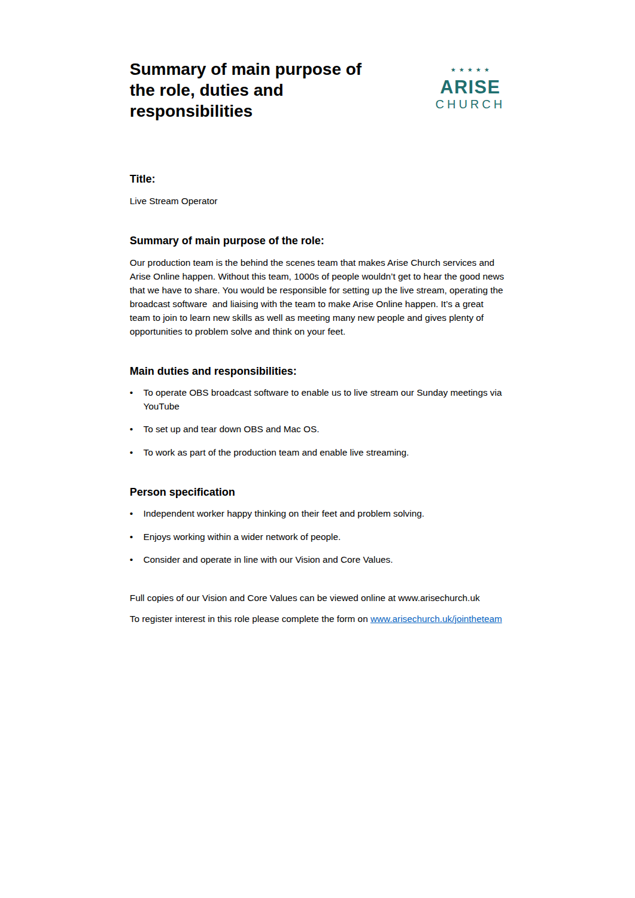Summary of main purpose of the role, duties and responsibilities
⋆⋆⋆⋆⋆ ARISE CHURCH
Title:
Live Stream Operator
Summary of main purpose of the role:
Our production team is the behind the scenes team that makes Arise Church services and Arise Online happen. Without this team, 1000s of people wouldn’t get to hear the good news that we have to share. You would be responsible for setting up the live stream, operating the broadcast software and liaising with the team to make Arise Online happen. It’s a great team to join to learn new skills as well as meeting many new people and gives plenty of opportunities to problem solve and think on your feet.
Main duties and responsibilities:
To operate OBS broadcast software to enable us to live stream our Sunday meetings via YouTube
To set up and tear down OBS and Mac OS.
To work as part of the production team and enable live streaming.
Person specification
Independent worker happy thinking on their feet and problem solving.
Enjoys working within a wider network of people.
Consider and operate in line with our Vision and Core Values.
Full copies of our Vision and Core Values can be viewed online at www.arisechurch.uk
To register interest in this role please complete the form on www.arisechurch.uk/jointheteam